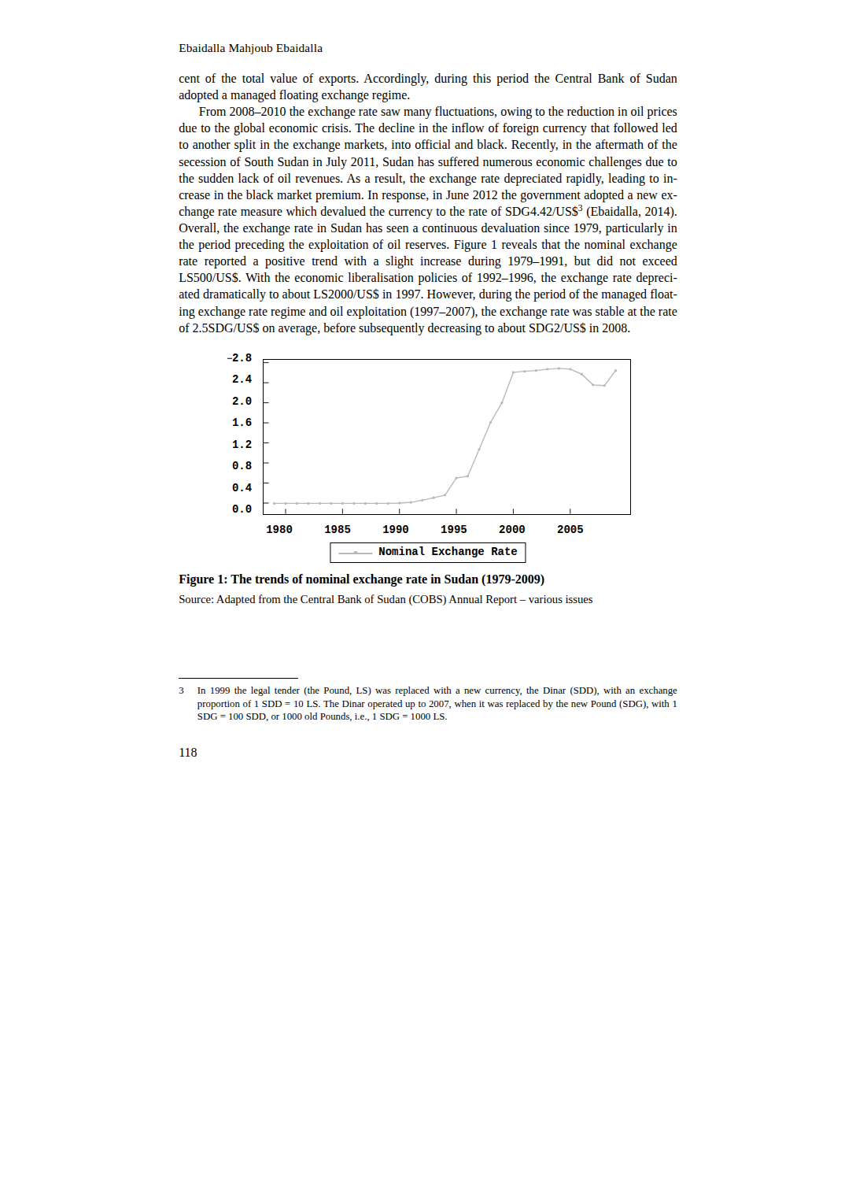Ebaidalla Mahjoub Ebaidalla
cent of the total value of exports. Accordingly, during this period the Central Bank of Sudan adopted a managed floating exchange regime.
From 2008–2010 the exchange rate saw many fluctuations, owing to the reduction in oil prices due to the global economic crisis. The decline in the inflow of foreign currency that followed led to another split in the exchange markets, into official and black. Recently, in the aftermath of the secession of South Sudan in July 2011, Sudan has suffered numerous economic challenges due to the sudden lack of oil revenues. As a result, the exchange rate depreciated rapidly, leading to increase in the black market premium. In response, in June 2012 the government adopted a new exchange rate measure which devalued the currency to the rate of SDG4.42/US$3 (Ebaidalla, 2014). Overall, the exchange rate in Sudan has seen a continuous devaluation since 1979, particularly in the period preceding the exploitation of oil reserves. Figure 1 reveals that the nominal exchange rate reported a positive trend with a slight increase during 1979–1991, but did not exceed LS500/US$. With the economic liberalisation policies of 1992–1996, the exchange rate depreciated dramatically to about LS2000/US$ in 1997. However, during the period of the managed floating exchange rate regime and oil exploitation (1997–2007), the exchange rate was stable at the rate of 2.5SDG/US$ on average, before subsequently decreasing to about SDG2/US$ in 2008.
2.8 2.4 2.0 1.6 1.2 0.8 0.4 0.0
1980 1985 1990 1995 2000 2005
Nominal Exchange Rate
Figure 1: The trends of nominal exchange rate in Sudan (1979-2009)
Source: Adapted from the Central Bank of Sudan (COBS) Annual Report – various issues
3
In 1999 the legal tender (the Pound, LS) was replaced with a new currency, the Dinar (SDD), with an exchange proportion of 1 SDD = 10 LS. The Dinar operated up to 2007, when it was replaced by the new Pound (SDG), with 1 SDG = 100 SDD, or 1000 old Pounds, i.e., 1 SDG = 1000 LS.
118